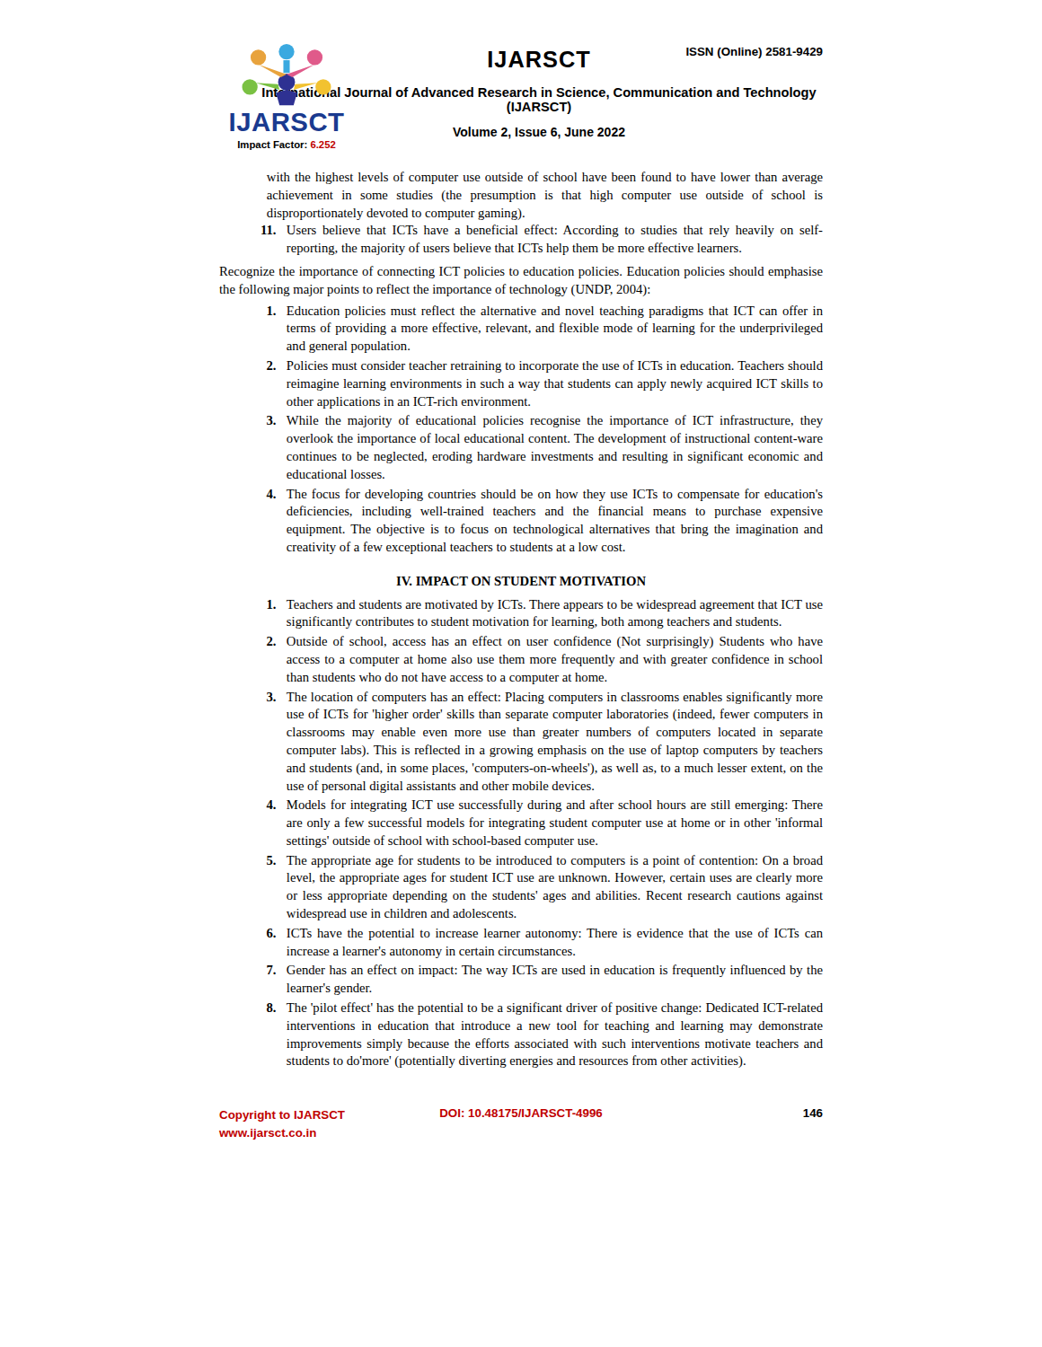IJARSCT
Impact Factor: 6.252
ISSN (Online) 2581-9429
IJARSCT
International Journal of Advanced Research in Science, Communication and Technology (IJARSCT)
Volume 2, Issue 6, June 2022
with the highest levels of computer use outside of school have been found to have lower than average achievement in some studies (the presumption is that high computer use outside of school is disproportionately devoted to computer gaming).
Users believe that ICTs have a beneficial effect: According to studies that rely heavily on self-reporting, the majority of users believe that ICTs help them be more effective learners.
Recognize the importance of connecting ICT policies to education policies. Education policies should emphasise the following major points to reflect the importance of technology (UNDP, 2004):
Education policies must reflect the alternative and novel teaching paradigms that ICT can offer in terms of providing a more effective, relevant, and flexible mode of learning for the underprivileged and general population.
Policies must consider teacher retraining to incorporate the use of ICTs in education. Teachers should reimagine learning environments in such a way that students can apply newly acquired ICT skills to other applications in an ICT-rich environment.
While the majority of educational policies recognise the importance of ICT infrastructure, they overlook the importance of local educational content. The development of instructional content-ware continues to be neglected, eroding hardware investments and resulting in significant economic and educational losses.
The focus for developing countries should be on how they use ICTs to compensate for education's deficiencies, including well-trained teachers and the financial means to purchase expensive equipment. The objective is to focus on technological alternatives that bring the imagination and creativity of a few exceptional teachers to students at a low cost.
IV. IMPACT ON STUDENT MOTIVATION
Teachers and students are motivated by ICTs. There appears to be widespread agreement that ICT use significantly contributes to student motivation for learning, both among teachers and students.
Outside of school, access has an effect on user confidence (Not surprisingly) Students who have access to a computer at home also use them more frequently and with greater confidence in school than students who do not have access to a computer at home.
The location of computers has an effect: Placing computers in classrooms enables significantly more use of ICTs for 'higher order' skills than separate computer laboratories (indeed, fewer computers in classrooms may enable even more use than greater numbers of computers located in separate computer labs). This is reflected in a growing emphasis on the use of laptop computers by teachers and students (and, in some places, 'computers-on-wheels'), as well as, to a much lesser extent, on the use of personal digital assistants and other mobile devices.
Models for integrating ICT use successfully during and after school hours are still emerging: There are only a few successful models for integrating student computer use at home or in other 'informal settings' outside of school with school-based computer use.
The appropriate age for students to be introduced to computers is a point of contention: On a broad level, the appropriate ages for student ICT use are unknown. However, certain uses are clearly more or less appropriate depending on the students' ages and abilities. Recent research cautions against widespread use in children and adolescents.
ICTs have the potential to increase learner autonomy: There is evidence that the use of ICTs can increase a learner's autonomy in certain circumstances.
Gender has an effect on impact: The way ICTs are used in education is frequently influenced by the learner's gender.
The 'pilot effect' has the potential to be a significant driver of positive change: Dedicated ICT-related interventions in education that introduce a new tool for teaching and learning may demonstrate improvements simply because the efforts associated with such interventions motivate teachers and students to do'more' (potentially diverting energies and resources from other activities).
Copyright to IJARSCT
www.ijarsct.co.in
DOI: 10.48175/IJARSCT-4996
146